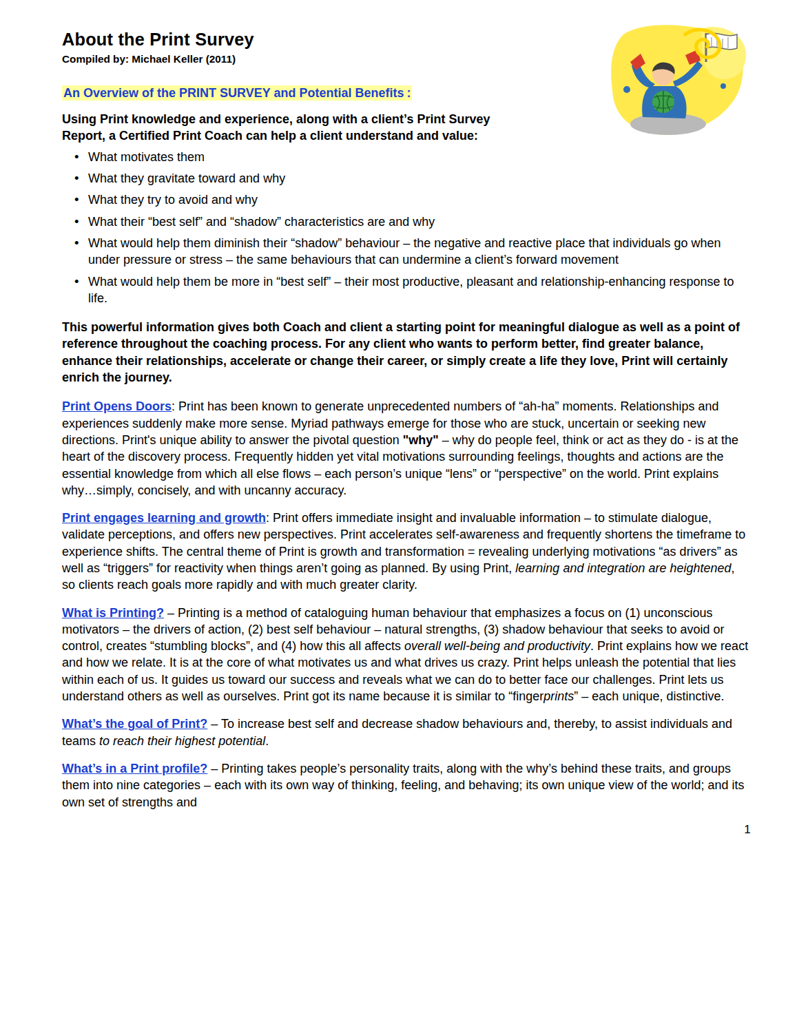About the Print Survey
Compiled by: Michael Keller (2011)
An Overview of the PRINT SURVEY and Potential Benefits:
Using Print knowledge and experience, along with a client’s Print Survey Report, a Certified Print Coach can help a client understand and value:
What motivates them
What they gravitate toward and why
What they try to avoid and why
What their “best self” and “shadow” characteristics are and why
What would help them diminish their “shadow” behaviour – the negative and reactive place that individuals go when under pressure or stress – the same behaviours that can undermine a client’s forward movement
What would help them be more in “best self” – their most productive, pleasant and relationship-enhancing response to life.
This powerful information gives both Coach and client a starting point for meaningful dialogue as well as a point of reference throughout the coaching process. For any client who wants to perform better, find greater balance, enhance their relationships, accelerate or change their career, or simply create a life they love, Print will certainly enrich the journey.
Print Opens Doors: Print has been known to generate unprecedented numbers of “ah-ha” moments. Relationships and experiences suddenly make more sense. Myriad pathways emerge for those who are stuck, uncertain or seeking new directions. Print's unique ability to answer the pivotal question "why" – why do people feel, think or act as they do - is at the heart of the discovery process. Frequently hidden yet vital motivations surrounding feelings, thoughts and actions are the essential knowledge from which all else flows – each person’s unique “lens” or “perspective” on the world. Print explains why…simply, concisely, and with uncanny accuracy.
Print engages learning and growth: Print offers immediate insight and invaluable information – to stimulate dialogue, validate perceptions, and offers new perspectives. Print accelerates self-awareness and frequently shortens the timeframe to experience shifts. The central theme of Print is growth and transformation = revealing underlying motivations “as drivers” as well as “triggers” for reactivity when things aren’t going as planned. By using Print, learning and integration are heightened, so clients reach goals more rapidly and with much greater clarity.
What is Printing? – Printing is a method of cataloguing human behaviour that emphasizes a focus on (1) unconscious motivators – the drivers of action, (2) best self behaviour – natural strengths, (3) shadow behaviour that seeks to avoid or control, creates “stumbling blocks”, and (4) how this all affects overall well-being and productivity. Print explains how we react and how we relate. It is at the core of what motivates us and what drives us crazy. Print helps unleash the potential that lies within each of us. It guides us toward our success and reveals what we can do to better face our challenges. Print lets us understand others as well as ourselves. Print got its name because it is similar to “fingerprints” – each unique, distinctive.
What’s the goal of Print? – To increase best self and decrease shadow behaviours and, thereby, to assist individuals and teams to reach their highest potential.
What’s in a Print profile? – Printing takes people’s personality traits, along with the why’s behind these traits, and groups them into nine categories – each with its own way of thinking, feeling, and behaving; its own unique view of the world; and its own set of strengths and
1